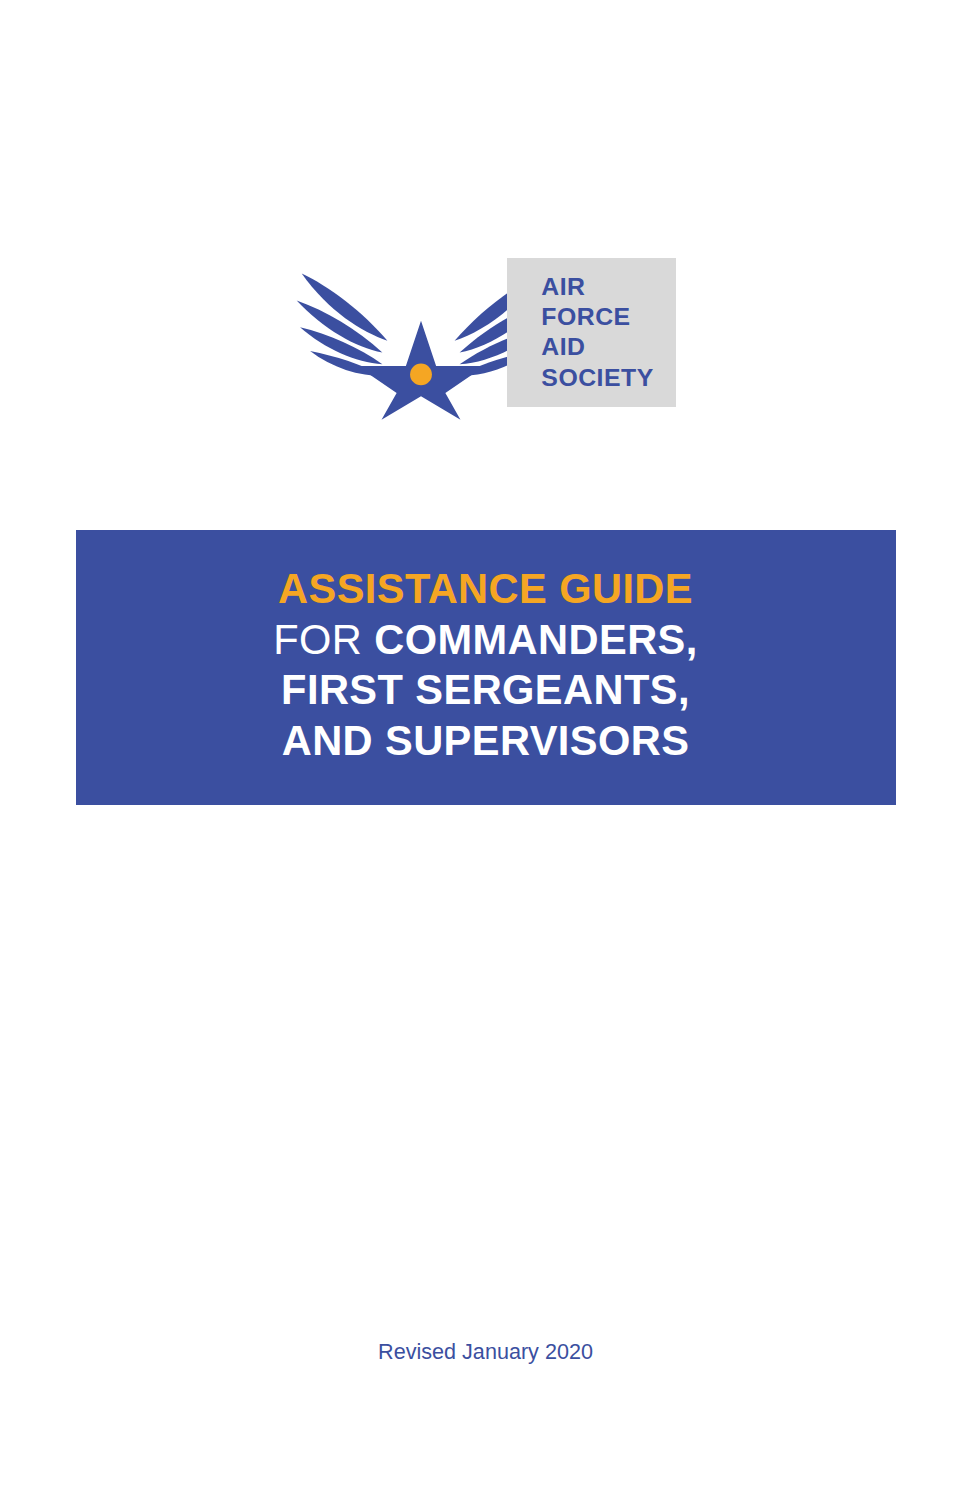AIR
FORCE
AID
SOCIETY
ASSISTANCE GUIDE
FOR COMMANDERS,
FIRST SERGEANTS,
AND SUPERVISORS
Revised January 2020